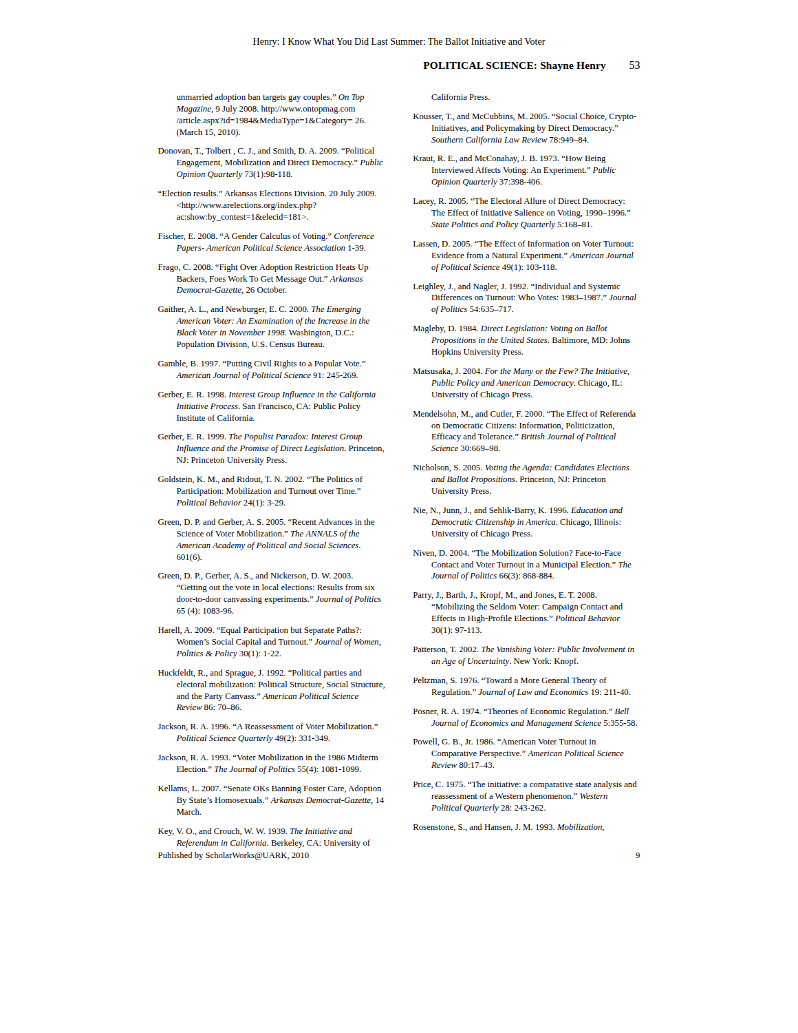Henry: I Know What You Did Last Summer: The Ballot Initiative and Voter
POLITICAL SCIENCE: Shayne Henry 53
unmarried adoption ban targets gay couples.” On Top Magazine, 9 July 2008. http://www.ontopmag.com /article.aspx?id=1984&MediaType=1&Category= 26. (March 15, 2010).
Donovan, T., Tolbert , C. J., and Smith, D. A. 2009. “Political Engagement, Mobilization and Direct Democracy.” Public Opinion Quarterly 73(1):98-118.
“Election results.” Arkansas Elections Division. 20 July 2009. <http://www.arelections.org/index.php?ac:show:by_contest=1&elecid=181>.
Fischer, E. 2008. “A Gender Calculus of Voting.” Conference Papers- American Political Science Association 1-39.
Frago, C. 2008. “Fight Over Adoption Restriction Heats Up Backers, Foes Work To Get Message Out.” Arkansas Democrat-Gazette, 26 October.
Gaither, A. L., and Newburger, E. C. 2000. The Emerging American Voter: An Examination of the Increase in the Black Voter in November 1998. Washington, D.C.: Population Division, U.S. Census Bureau.
Gamble, B. 1997. “Putting Civil Rights to a Popular Vote.” American Journal of Political Science 91: 245-269.
Gerber, E. R. 1998. Interest Group Influence in the California Initiative Process. San Francisco, CA: Public Policy Institute of California.
Gerber, E. R. 1999. The Populist Paradox: Interest Group Influence and the Promise of Direct Legislation. Princeton, NJ: Princeton University Press.
Goldstein, K. M., and Ridout, T. N. 2002. “The Politics of Participation: Mobilization and Turnout over Time.” Political Behavior 24(1): 3-29.
Green, D. P. and Gerber, A. S. 2005. “Recent Advances in the Science of Voter Mobilization.” The ANNALS of the American Academy of Political and Social Sciences. 601(6).
Green, D. P., Gerber, A. S., and Nickerson, D. W. 2003. “Getting out the vote in local elections: Results from six door-to-door canvassing experiments.” Journal of Politics 65 (4): 1083-96.
Harell, A. 2009. “Equal Participation but Separate Paths?: Women’s Social Capital and Turnout.” Journal of Women, Politics & Policy 30(1): 1-22.
Huckfeldt, R., and Sprague, J. 1992. “Political parties and electoral mobilization: Political Structure, Social Structure, and the Party Canvass.” American Political Science Review 86: 70–86.
Jackson, R. A. 1996. “A Reassessment of Voter Mobilization.” Political Science Quarterly 49(2): 331-349.
Jackson, R. A. 1993. “Voter Mobilization in the 1986 Midterm Election.” The Journal of Politics 55(4): 1081-1099.
Kellams, L. 2007. “Senate OKs Banning Foster Care, Adoption By State’s Homosexuals.” Arkansas Democrat-Gazette, 14 March.
Key, V. O., and Crouch, W. W. 1939. The Initiative and Referendum in California. Berkeley, CA: University of California Press.
Kousser, T., and McCubbins, M. 2005. “Social Choice, Crypto-Initiatives, and Policymaking by Direct Democracy.” Southern California Law Review 78:949–84.
Kraut, R. E., and McConahay, J. B. 1973. “How Being Interviewed Affects Voting: An Experiment.” Public Opinion Quarterly 37:398-406.
Lacey, R. 2005. “The Electoral Allure of Direct Democracy: The Effect of Initiative Salience on Voting, 1990–1996.” State Politics and Policy Quarterly 5:168–81.
Lassen, D. 2005. “The Effect of Information on Voter Turnout: Evidence from a Natural Experiment.” American Journal of Political Science 49(1): 103-118.
Leighley, J., and Nagler, J. 1992. “Individual and Systemic Differences on Turnout: Who Votes: 1983–1987.” Journal of Politics 54:635–717.
Magleby, D. 1984. Direct Legislation: Voting on Ballot Propositions in the United States. Baltimore, MD: Johns Hopkins University Press.
Matsusaka, J. 2004. For the Many or the Few? The Initiative, Public Policy and American Democracy. Chicago, IL: University of Chicago Press.
Mendelsohn, M., and Cutler, F. 2000. “The Effect of Referenda on Democratic Citizens: Information, Politicization, Efficacy and Tolerance.” British Journal of Political Science 30:669–98.
Nicholson, S. 2005. Voting the Agenda: Candidates Elections and Ballot Propositions. Princeton, NJ: Princeton University Press.
Nie, N., Junn, J., and Sehlik-Barry, K. 1996. Education and Democratic Citizenship in America. Chicago, Illinois: University of Chicago Press.
Niven, D. 2004. “The Mobilization Solution? Face-to-Face Contact and Voter Turnout in a Municipal Election.” The Journal of Politics 66(3): 868-884.
Parry, J., Barth, J., Kropf, M., and Jones, E. T. 2008. “Mobilizing the Seldom Voter: Campaign Contact and Effects in High-Profile Elections.” Political Behavior 30(1): 97-113.
Patterson, T. 2002. The Vanishing Voter: Public Involvement in an Age of Uncertainty. New York: Knopf.
Peltzman, S. 1976. “Toward a More General Theory of Regulation.” Journal of Law and Economics 19: 211-40.
Posner, R. A. 1974. “Theories of Economic Regulation.” Bell Journal of Economics and Management Science 5:355-58.
Powell, G. B., Jr. 1986. “American Voter Turnout in Comparative Perspective.” American Political Science Review 80:17–43.
Price, C. 1975. “The initiative: a comparative state analysis and reassessment of a Western phenomenon.” Western Political Quarterly 28: 243-262.
Rosenstone, S., and Hansen, J. M. 1993. Mobilization,
Published by ScholarWorks@UARK, 2010 9